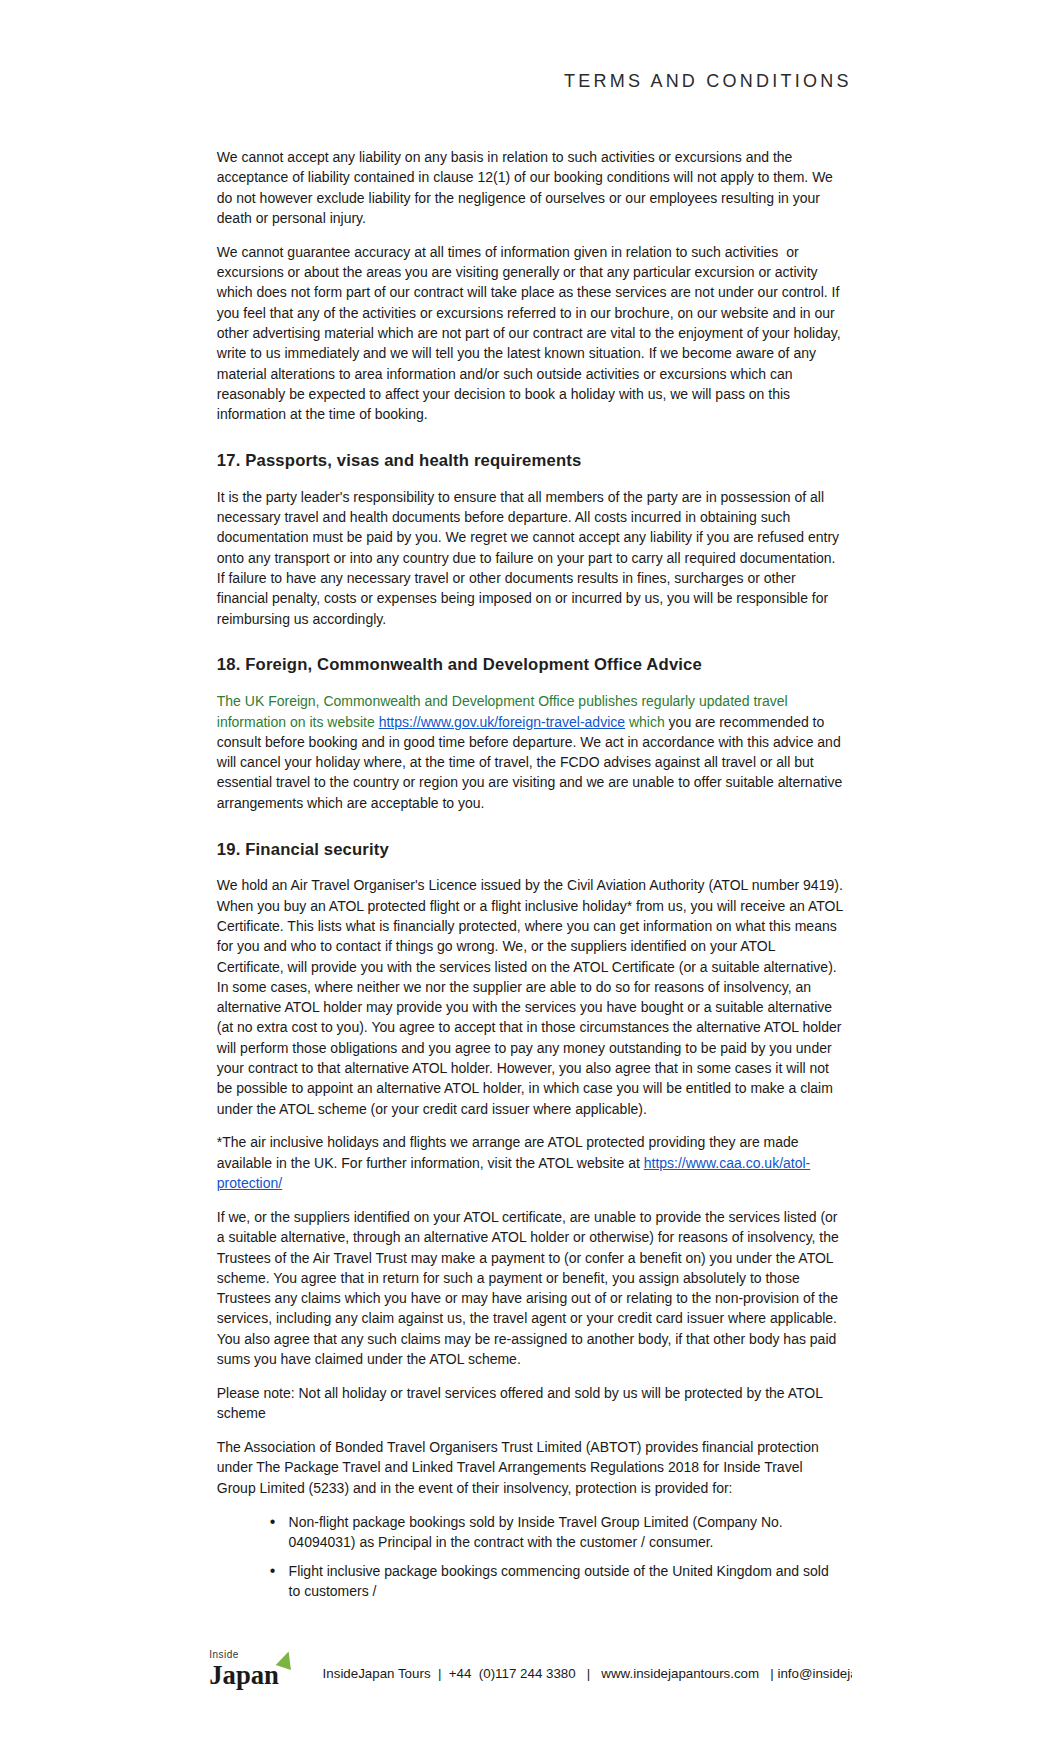TERMS AND CONDITIONS
We cannot accept any liability on any basis in relation to such activities or excursions and the acceptance of liability contained in clause 12(1) of our booking conditions will not apply to them. We do not however exclude liability for the negligence of ourselves or our employees resulting in your death or personal injury.
We cannot guarantee accuracy at all times of information given in relation to such activities or excursions or about the areas you are visiting generally or that any particular excursion or activity which does not form part of our contract will take place as these services are not under our control. If you feel that any of the activities or excursions referred to in our brochure, on our website and in our other advertising material which are not part of our contract are vital to the enjoyment of your holiday, write to us immediately and we will tell you the latest known situation. If we become aware of any material alterations to area information and/or such outside activities or excursions which can reasonably be expected to affect your decision to book a holiday with us, we will pass on this information at the time of booking.
17. Passports, visas and health requirements
It is the party leader's responsibility to ensure that all members of the party are in possession of all necessary travel and health documents before departure. All costs incurred in obtaining such documentation must be paid by you. We regret we cannot accept any liability if you are refused entry onto any transport or into any country due to failure on your part to carry all required documentation. If failure to have any necessary travel or other documents results in fines, surcharges or other financial penalty, costs or expenses being imposed on or incurred by us, you will be responsible for reimbursing us accordingly.
18. Foreign, Commonwealth and Development Office Advice
The UK Foreign, Commonwealth and Development Office publishes regularly updated travel information on its website https://www.gov.uk/foreign-travel-advice which you are recommended to consult before booking and in good time before departure. We act in accordance with this advice and will cancel your holiday where, at the time of travel, the FCDO advises against all travel or all but essential travel to the country or region you are visiting and we are unable to offer suitable alternative arrangements which are acceptable to you.
19. Financial security
We hold an Air Travel Organiser's Licence issued by the Civil Aviation Authority (ATOL number 9419). When you buy an ATOL protected flight or a flight inclusive holiday* from us, you will receive an ATOL Certificate. This lists what is financially protected, where you can get information on what this means for you and who to contact if things go wrong. We, or the suppliers identified on your ATOL Certificate, will provide you with the services listed on the ATOL Certificate (or a suitable alternative). In some cases, where neither we nor the supplier are able to do so for reasons of insolvency, an alternative ATOL holder may provide you with the services you have bought or a suitable alternative (at no extra cost to you). You agree to accept that in those circumstances the alternative ATOL holder will perform those obligations and you agree to pay any money outstanding to be paid by you under your contract to that alternative ATOL holder. However, you also agree that in some cases it will not be possible to appoint an alternative ATOL holder, in which case you will be entitled to make a claim under the ATOL scheme (or your credit card issuer where applicable).
*The air inclusive holidays and flights we arrange are ATOL protected providing they are made available in the UK. For further information, visit the ATOL website at https://www.caa.co.uk/atol-protection/
If we, or the suppliers identified on your ATOL certificate, are unable to provide the services listed (or a suitable alternative, through an alternative ATOL holder or otherwise) for reasons of insolvency, the Trustees of the Air Travel Trust may make a payment to (or confer a benefit on) you under the ATOL scheme. You agree that in return for such a payment or benefit, you assign absolutely to those Trustees any claims which you have or may have arising out of or relating to the non-provision of the services, including any claim against us, the travel agent or your credit card issuer where applicable. You also agree that any such claims may be re-assigned to another body, if that other body has paid sums you have claimed under the ATOL scheme.
Please note: Not all holiday or travel services offered and sold by us will be protected by the ATOL scheme
The Association of Bonded Travel Organisers Trust Limited (ABTOT) provides financial protection under The Package Travel and Linked Travel Arrangements Regulations 2018 for Inside Travel Group Limited (5233) and in the event of their insolvency, protection is provided for:
Non-flight package bookings sold by Inside Travel Group Limited (Company No. 04094031) as Principal in the contract with the customer / consumer.
Flight inclusive package bookings commencing outside of the United Kingdom and sold to customers /
Inside
Japan
InsideJapan Tours | +44 (0)117 244 3380 | www.insidejapantours.com | info@insidejapantours.com